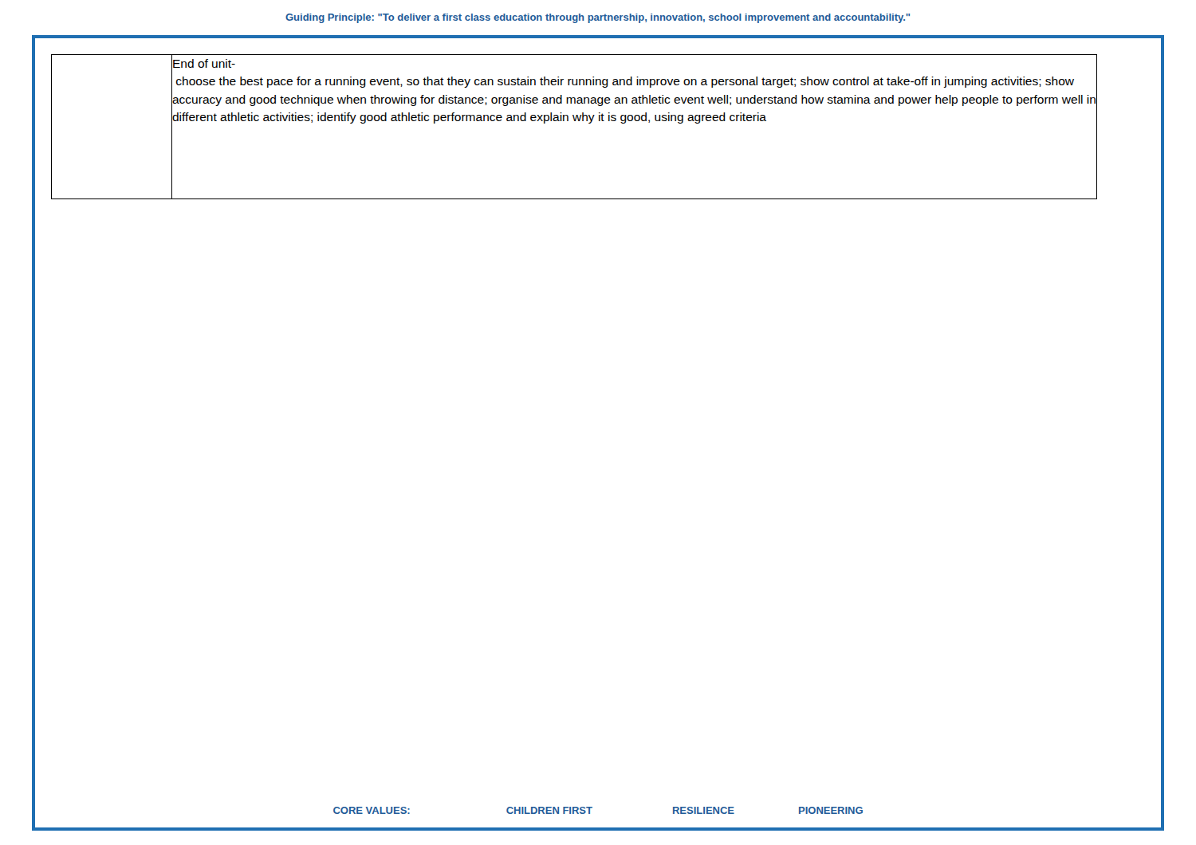Guiding Principle: "To deliver a first class education through partnership, innovation, school improvement and accountability."
| | End of unit- choose the best pace for a running event, so that they can sustain their running and improve on a personal target; show control at take-off in jumping activities; show accuracy and good technique when throwing for distance; organise and manage an athletic event well; understand how stamina and power help people to perform well in different athletic activities; identify good athletic performance and explain why it is good, using agreed criteria | |
CORE VALUES: CHILDREN FIRST RESILIENCE PIONEERING